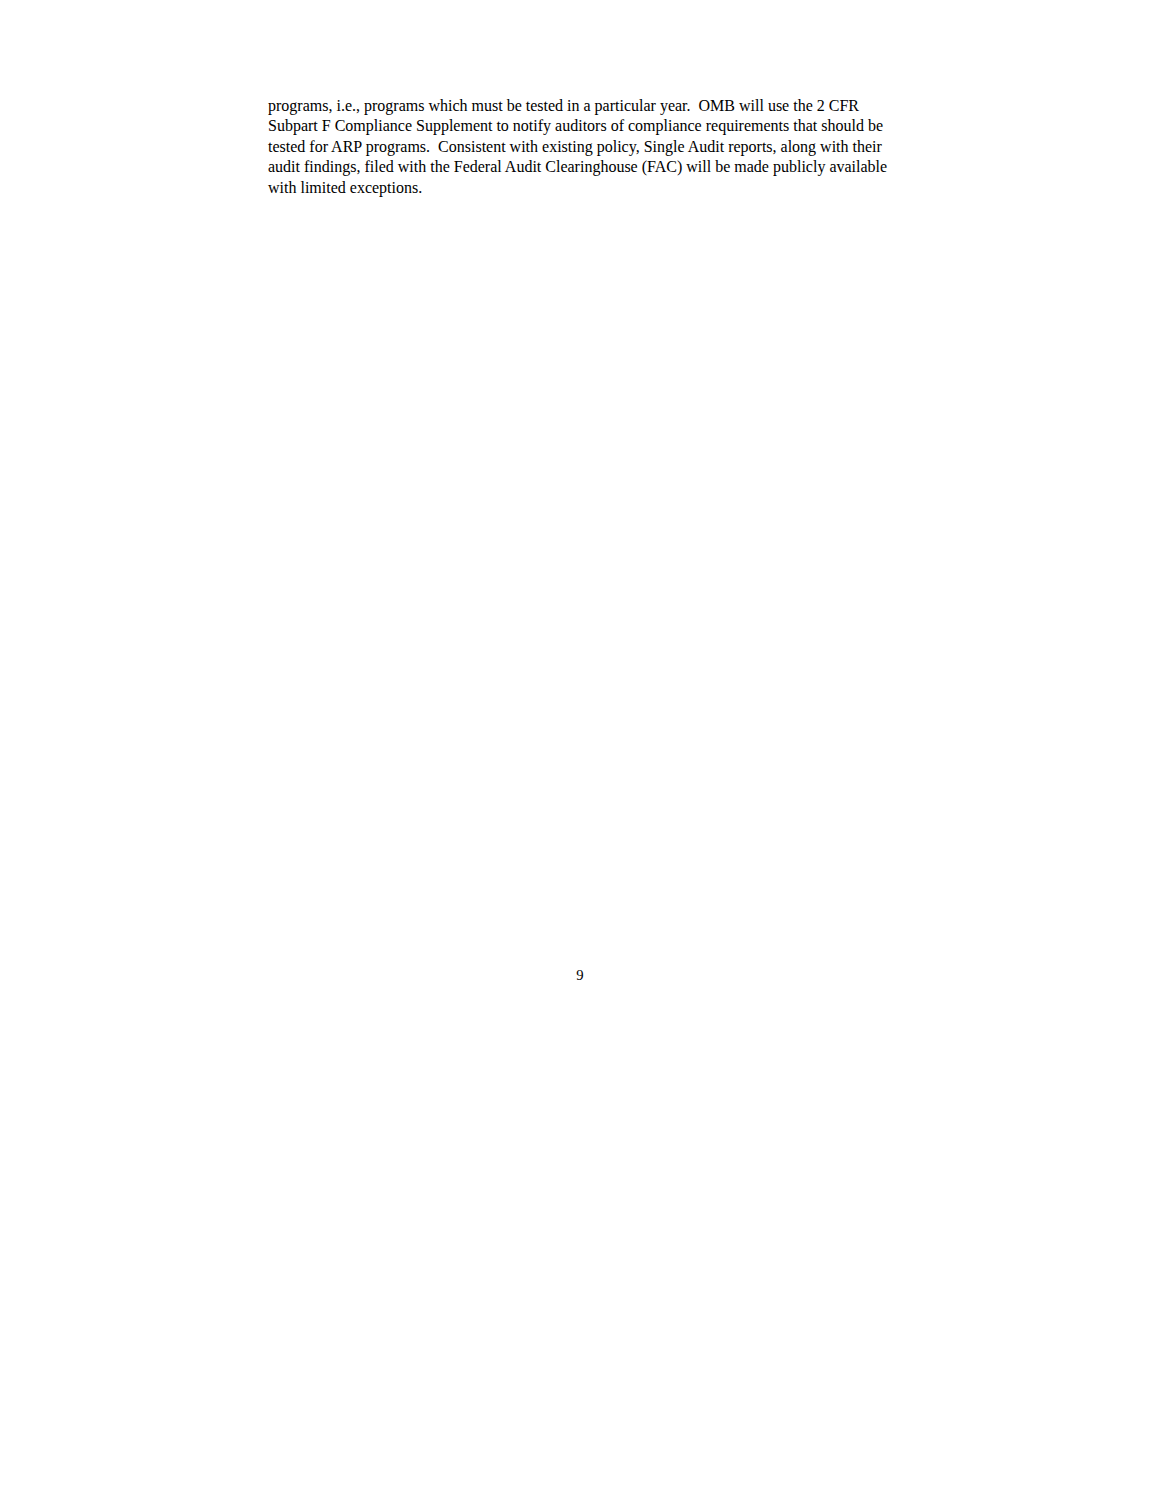programs, i.e., programs which must be tested in a particular year. OMB will use the 2 CFR Subpart F Compliance Supplement to notify auditors of compliance requirements that should be tested for ARP programs. Consistent with existing policy, Single Audit reports, along with their audit findings, filed with the Federal Audit Clearinghouse (FAC) will be made publicly available with limited exceptions.
9